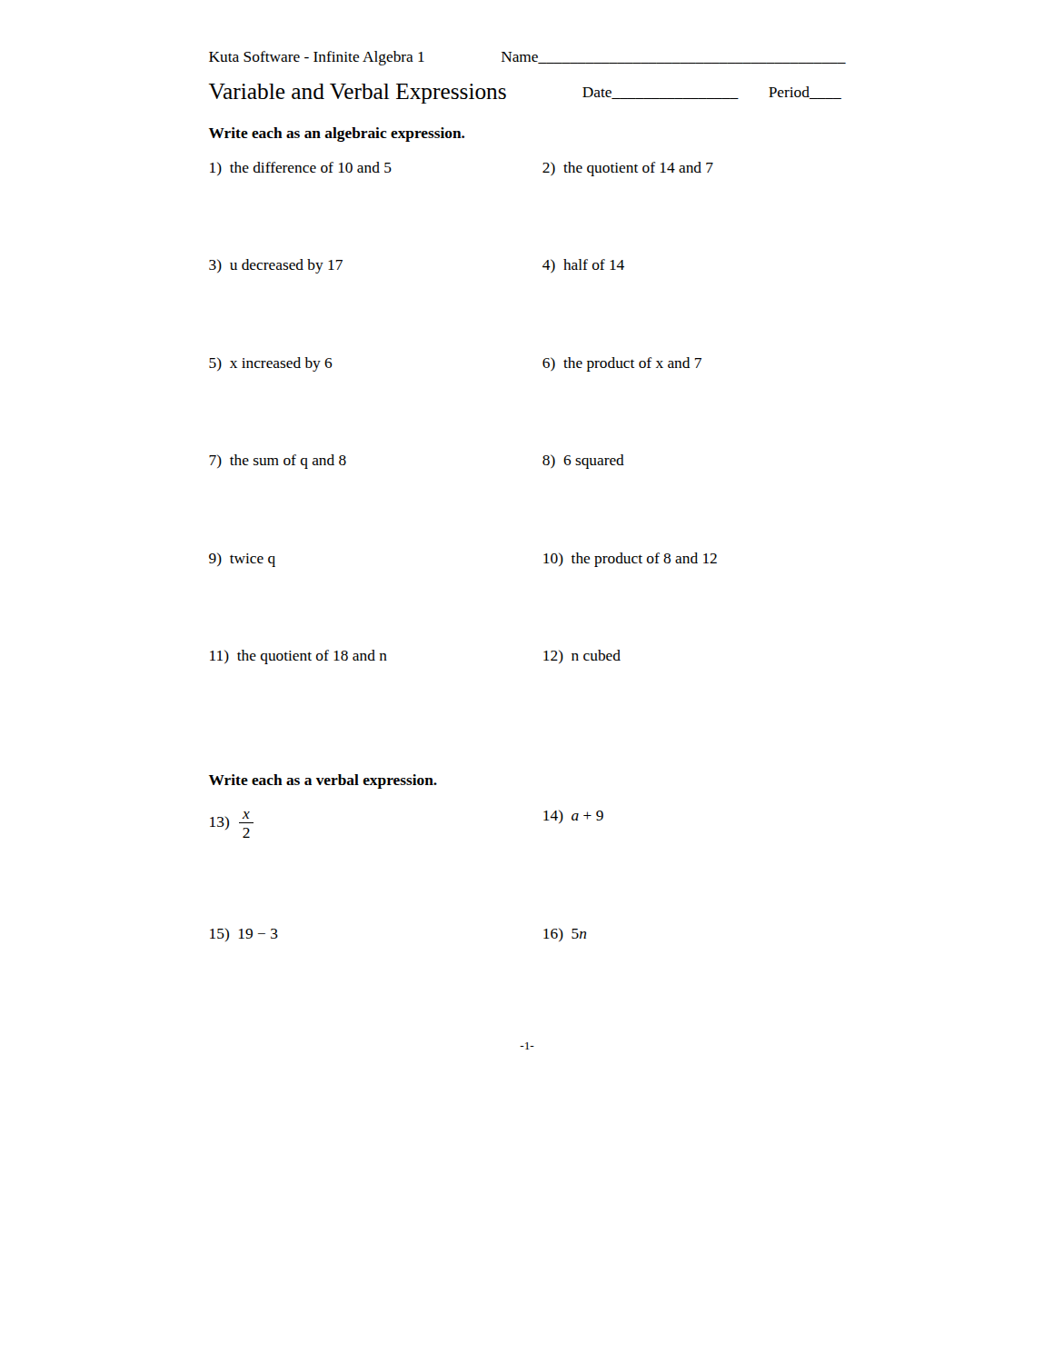Kuta Software - Infinite Algebra 1
Name_______________________________________
Variable and Verbal Expressions
Date________________ Period____
Write each as an algebraic expression.
1) the difference of 10 and 5
2) the quotient of 14 and 7
3) u decreased by 17
4) half of 14
5) x increased by 6
6) the product of x and 7
7) the sum of q and 8
8) 6 squared
9) twice q
10) the product of 8 and 12
11) the quotient of 18 and n
12) n cubed
Write each as a verbal expression.
13) x 2
14) a + 9
15) 19 − 3
16) 5n
-1-